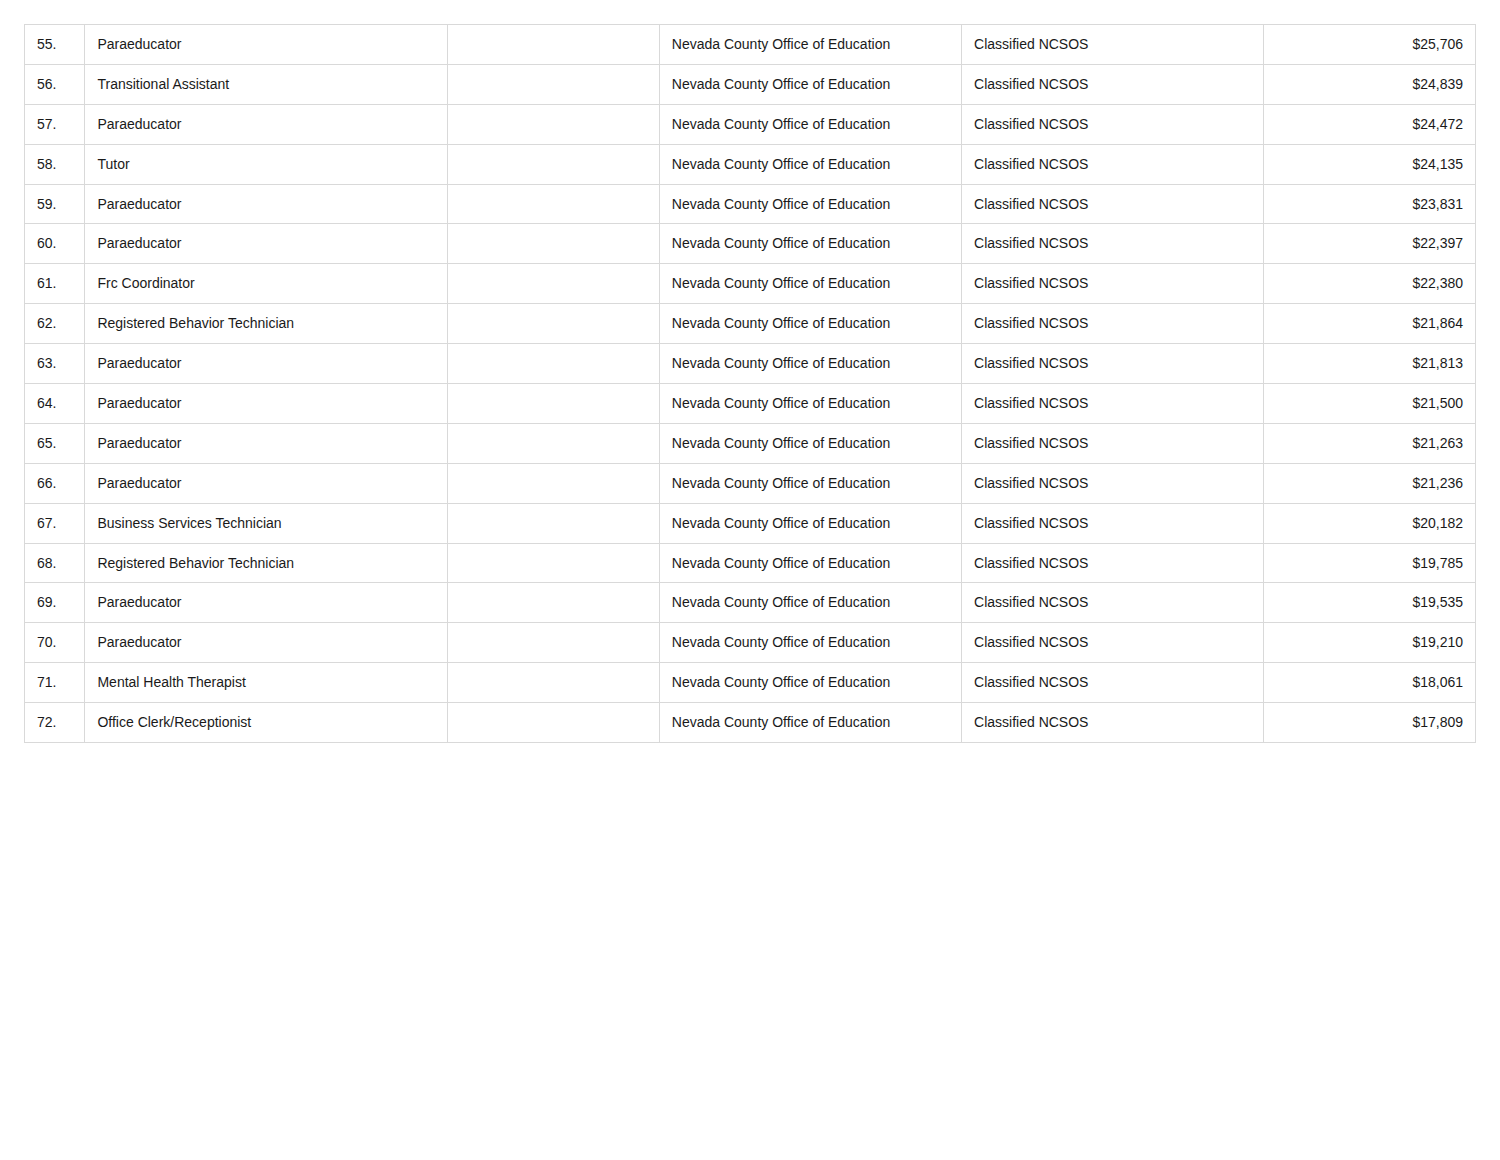| 55. | Paraeducator | | Nevada County Office of Education | Classified NCSOS | $25,706 |
| 56. | Transitional Assistant | | Nevada County Office of Education | Classified NCSOS | $24,839 |
| 57. | Paraeducator | | Nevada County Office of Education | Classified NCSOS | $24,472 |
| 58. | Tutor | | Nevada County Office of Education | Classified NCSOS | $24,135 |
| 59. | Paraeducator | | Nevada County Office of Education | Classified NCSOS | $23,831 |
| 60. | Paraeducator | | Nevada County Office of Education | Classified NCSOS | $22,397 |
| 61. | Frc Coordinator | | Nevada County Office of Education | Classified NCSOS | $22,380 |
| 62. | Registered Behavior Technician | | Nevada County Office of Education | Classified NCSOS | $21,864 |
| 63. | Paraeducator | | Nevada County Office of Education | Classified NCSOS | $21,813 |
| 64. | Paraeducator | | Nevada County Office of Education | Classified NCSOS | $21,500 |
| 65. | Paraeducator | | Nevada County Office of Education | Classified NCSOS | $21,263 |
| 66. | Paraeducator | | Nevada County Office of Education | Classified NCSOS | $21,236 |
| 67. | Business Services Technician | | Nevada County Office of Education | Classified NCSOS | $20,182 |
| 68. | Registered Behavior Technician | | Nevada County Office of Education | Classified NCSOS | $19,785 |
| 69. | Paraeducator | | Nevada County Office of Education | Classified NCSOS | $19,535 |
| 70. | Paraeducator | | Nevada County Office of Education | Classified NCSOS | $19,210 |
| 71. | Mental Health Therapist | | Nevada County Office of Education | Classified NCSOS | $18,061 |
| 72. | Office Clerk/Receptionist | | Nevada County Office of Education | Classified NCSOS | $17,809 |